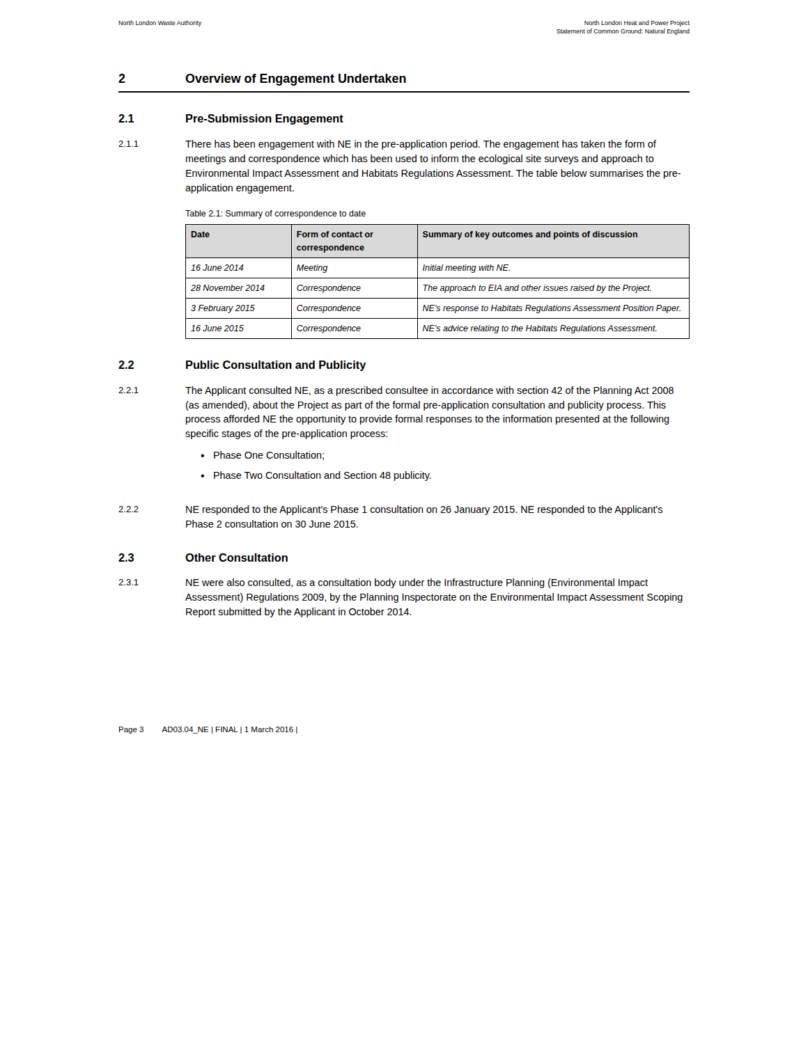North London Waste Authority
North London Heat and Power Project
Statement of Common Ground: Natural England
2
Overview of Engagement Undertaken
2.1
Pre-Submission Engagement
2.1.1
There has been engagement with NE in the pre-application period. The engagement has taken the form of meetings and correspondence which has been used to inform the ecological site surveys and approach to Environmental Impact Assessment and Habitats Regulations Assessment. The table below summarises the pre-application engagement.
Table 2.1: Summary of correspondence to date
| Date | Form of contact or correspondence | Summary of key outcomes and points of discussion |
| --- | --- | --- |
| 16 June 2014 | Meeting | Initial meeting with NE. |
| 28 November 2014 | Correspondence | The approach to EIA and other issues raised by the Project. |
| 3 February 2015 | Correspondence | NE's response to Habitats Regulations Assessment Position Paper. |
| 16 June 2015 | Correspondence | NE's advice relating to the Habitats Regulations Assessment. |
2.2
Public Consultation and Publicity
2.2.1
The Applicant consulted NE, as a prescribed consultee in accordance with section 42 of the Planning Act 2008 (as amended), about the Project as part of the formal pre-application consultation and publicity process. This process afforded NE the opportunity to provide formal responses to the information presented at the following specific stages of the pre-application process:
Phase One Consultation;
Phase Two Consultation and Section 48 publicity.
2.2.2
NE responded to the Applicant's Phase 1 consultation on 26 January 2015. NE responded to the Applicant's Phase 2 consultation on 30 June 2015.
2.3
Other Consultation
2.3.1
NE were also consulted, as a consultation body under the Infrastructure Planning (Environmental Impact Assessment) Regulations 2009, by the Planning Inspectorate on the Environmental Impact Assessment Scoping Report submitted by the Applicant in October 2014.
Page 3 AD03.04_NE | FINAL | 1 March 2016 |